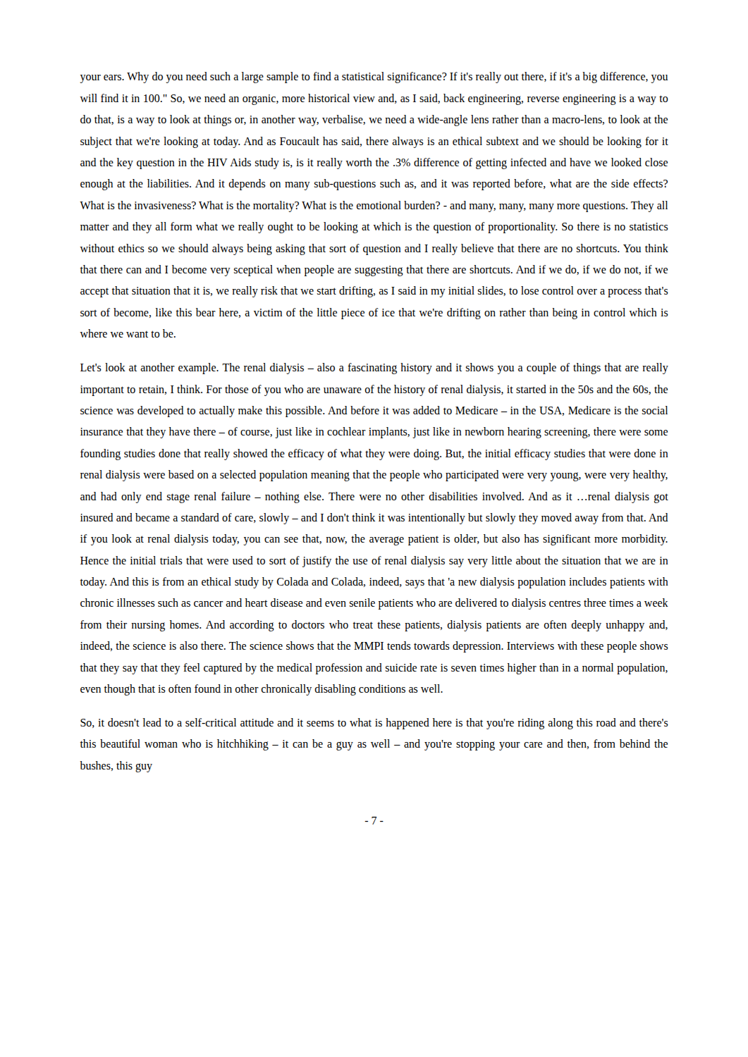your ears. Why do you need such a large sample to find a statistical significance? If it's really out there, if it's a big difference, you will find it in 100." So, we need an organic, more historical view and, as I said, back engineering, reverse engineering is a way to do that, is a way to look at things or, in another way, verbalise, we need a wide-angle lens rather than a macro-lens, to look at the subject that we're looking at today. And as Foucault has said, there always is an ethical subtext and we should be looking for it and the key question in the HIV Aids study is, is it really worth the .3% difference of getting infected and have we looked close enough at the liabilities. And it depends on many sub-questions such as, and it was reported before, what are the side effects? What is the invasiveness? What is the mortality? What is the emotional burden? - and many, many, many more questions. They all matter and they all form what we really ought to be looking at which is the question of proportionality. So there is no statistics without ethics so we should always being asking that sort of question and I really believe that there are no shortcuts. You think that there can and I become very sceptical when people are suggesting that there are shortcuts. And if we do, if we do not, if we accept that situation that it is, we really risk that we start drifting, as I said in my initial slides, to lose control over a process that's sort of become, like this bear here, a victim of the little piece of ice that we're drifting on rather than being in control which is where we want to be.
Let's look at another example. The renal dialysis – also a fascinating history and it shows you a couple of things that are really important to retain, I think. For those of you who are unaware of the history of renal dialysis, it started in the 50s and the 60s, the science was developed to actually make this possible. And before it was added to Medicare – in the USA, Medicare is the social insurance that they have there – of course, just like in cochlear implants, just like in newborn hearing screening, there were some founding studies done that really showed the efficacy of what they were doing. But, the initial efficacy studies that were done in renal dialysis were based on a selected population meaning that the people who participated were very young, were very healthy, and had only end stage renal failure – nothing else. There were no other disabilities involved. And as it …renal dialysis got insured and became a standard of care, slowly – and I don't think it was intentionally but slowly they moved away from that. And if you look at renal dialysis today, you can see that, now, the average patient is older, but also has significant more morbidity. Hence the initial trials that were used to sort of justify the use of renal dialysis say very little about the situation that we are in today. And this is from an ethical study by Colada and Colada, indeed, says that 'a new dialysis population includes patients with chronic illnesses such as cancer and heart disease and even senile patients who are delivered to dialysis centres three times a week from their nursing homes. And according to doctors who treat these patients, dialysis patients are often deeply unhappy and, indeed, the science is also there. The science shows that the MMPI tends towards depression. Interviews with these people shows that they say that they feel captured by the medical profession and suicide rate is seven times higher than in a normal population, even though that is often found in other chronically disabling conditions as well.
So, it doesn't lead to a self-critical attitude and it seems to what is happened here is that you're riding along this road and there's this beautiful woman who is hitchhiking – it can be a guy as well – and you're stopping your care and then, from behind the bushes, this guy
- 7 -